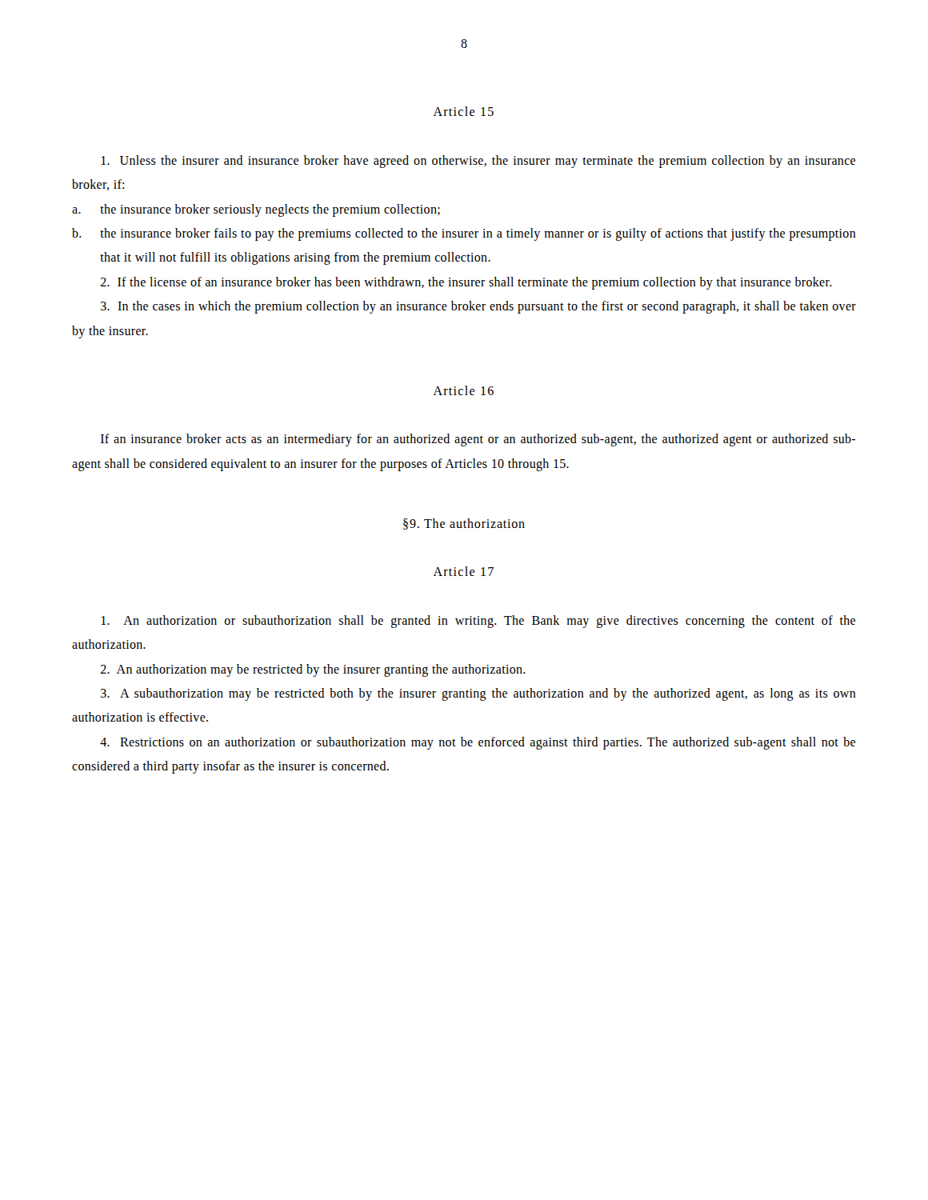8
Article 15
1. Unless the insurer and insurance broker have agreed on otherwise, the insurer may terminate the premium collection by an insurance broker, if:
a. the insurance broker seriously neglects the premium collection;
b. the insurance broker fails to pay the premiums collected to the insurer in a timely manner or is guilty of actions that justify the presumption that it will not fulfill its obligations arising from the premium collection.
2. If the license of an insurance broker has been withdrawn, the insurer shall terminate the premium collection by that insurance broker.
3. In the cases in which the premium collection by an insurance broker ends pursuant to the first or second paragraph, it shall be taken over by the insurer.
Article 16
If an insurance broker acts as an intermediary for an authorized agent or an authorized sub-agent, the authorized agent or authorized sub-agent shall be considered equivalent to an insurer for the purposes of Articles 10 through 15.
§9. The authorization
Article 17
1. An authorization or subauthorization shall be granted in writing. The Bank may give directives concerning the content of the authorization.
2. An authorization may be restricted by the insurer granting the authorization.
3. A subauthorization may be restricted both by the insurer granting the authorization and by the authorized agent, as long as its own authorization is effective.
4. Restrictions on an authorization or subauthorization may not be enforced against third parties. The authorized sub-agent shall not be considered a third party insofar as the insurer is concerned.